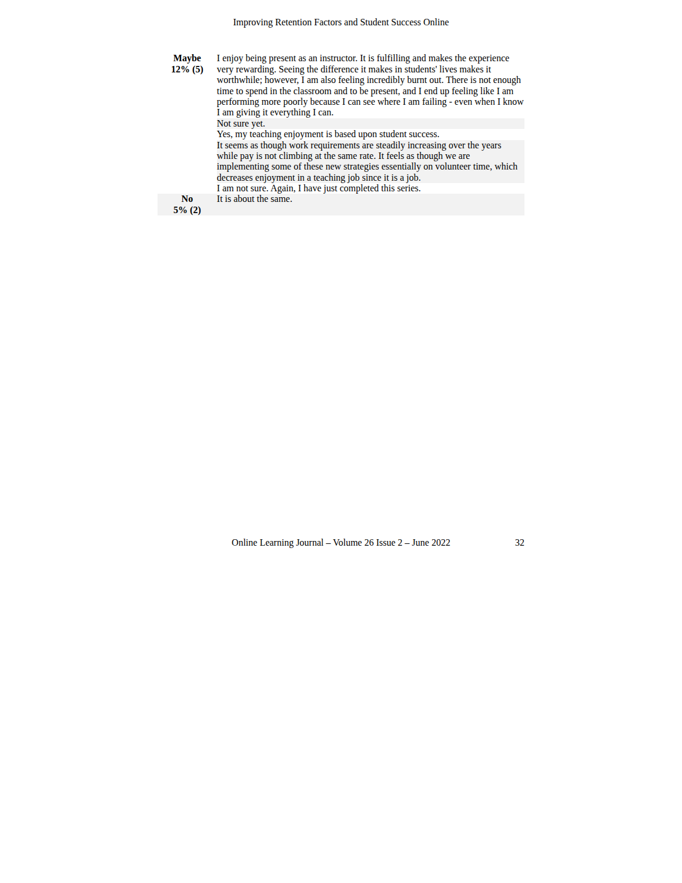Improving Retention Factors and Student Success Online
| Maybe 12% (5) | I enjoy being present as an instructor. It is fulfilling and makes the experience very rewarding. Seeing the difference it makes in students' lives makes it worthwhile; however, I am also feeling incredibly burnt out. There is not enough time to spend in the classroom and to be present, and I end up feeling like I am performing more poorly because I can see where I am failing - even when I know I am giving it everything I can. |
| Not sure yet. |
| Yes, my teaching enjoyment is based upon student success. |
| It seems as though work requirements are steadily increasing over the years while pay is not climbing at the same rate. It feels as though we are implementing some of these new strategies essentially on volunteer time, which decreases enjoyment in a teaching job since it is a job. |
| I am not sure. Again, I have just completed this series. |
| No 5% (2) | It is about the same. |
Online Learning Journal – Volume 26 Issue 2 – June 2022
32